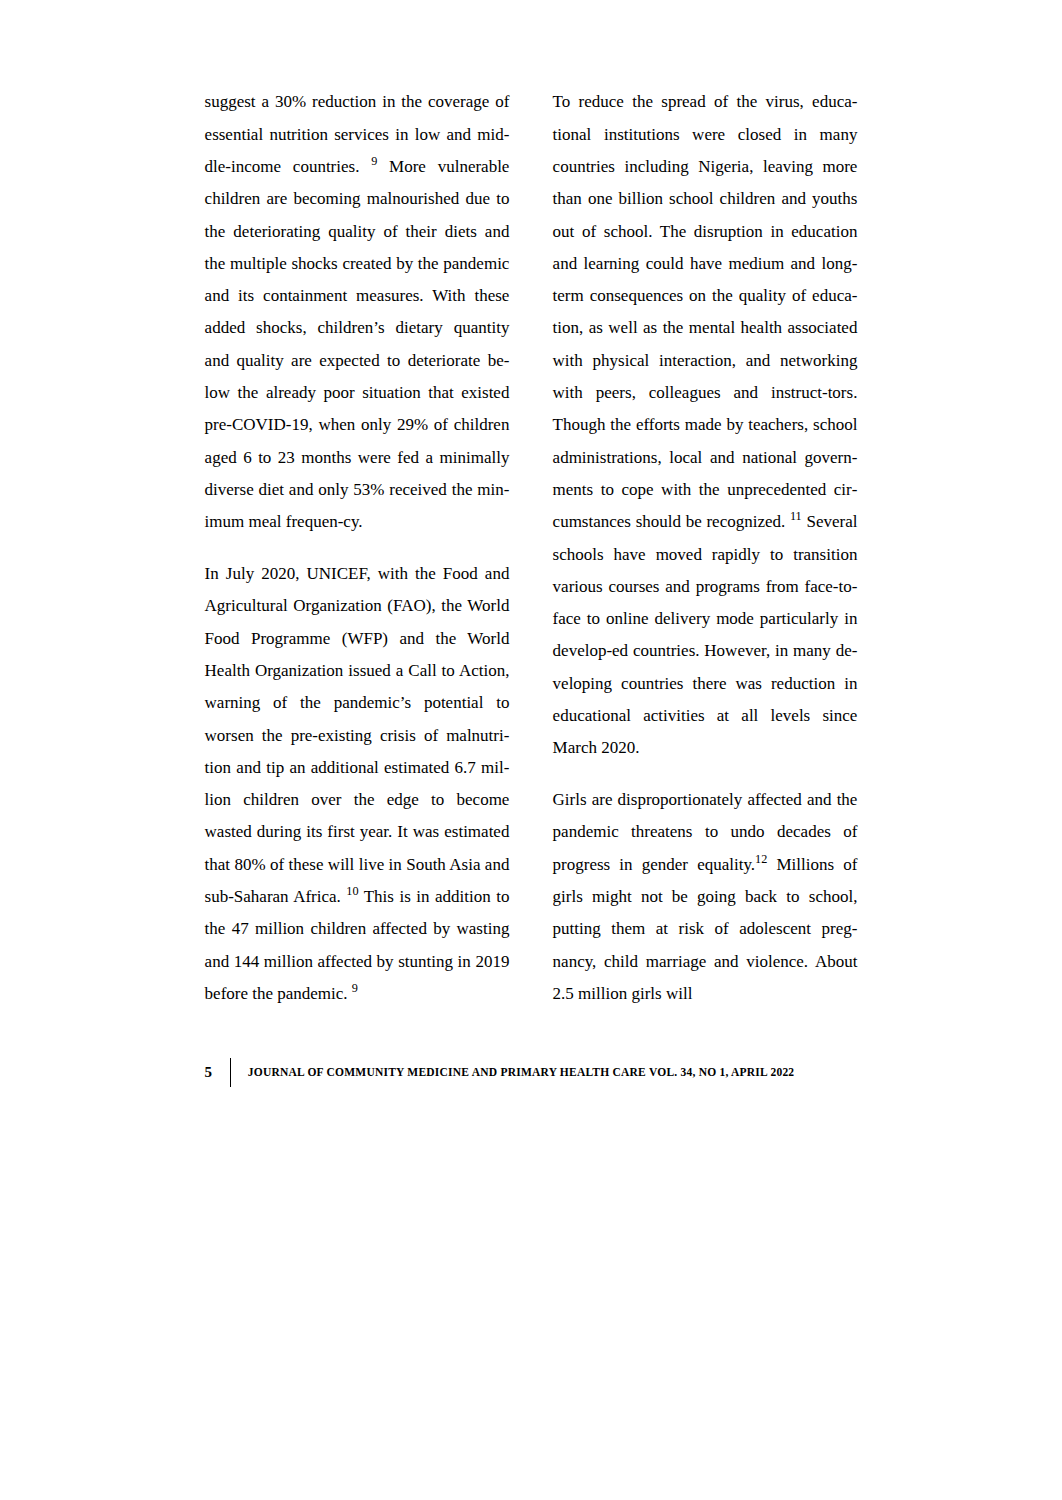suggest a 30% reduction in the coverage of essential nutrition services in low and middle-income countries. 9 More vulnerable children are becoming malnourished due to the deteriorating quality of their diets and the multiple shocks created by the pandemic and its containment measures. With these added shocks, children’s dietary quantity and quality are expected to deteriorate below the already poor situation that existed pre-COVID-19, when only 29% of children aged 6 to 23 months were fed a minimally diverse diet and only 53% received the minimum meal frequen-cy.
In July 2020, UNICEF, with the Food and Agricultural Organization (FAO), the World Food Programme (WFP) and the World Health Organization issued a Call to Action, warning of the pandemic’s potential to worsen the pre-existing crisis of malnutrition and tip an additional estimated 6.7 million children over the edge to become wasted during its first year. It was estimated that 80% of these will live in South Asia and sub-Saharan Africa. 10 This is in addition to the 47 million children affected by wasting and 144 million affected by stunting in 2019 before the pandemic. 9
To reduce the spread of the virus, educational institutions were closed in many countries including Nigeria, leaving more than one billion school children and youths out of school. The disruption in education and learning could have medium and long-term consequences on the quality of education, as well as the mental health associated with physical interaction, and networking with peers, colleagues and instruct-tors. Though the efforts made by teachers, school administrations, local and national governments to cope with the unprecedented circumstances should be recognized. 11 Several schools have moved rapidly to transition various courses and programs from face-to-face to online delivery mode particularly in develop-ed countries. However, in many developing countries there was reduction in educational activities at all levels since March 2020.
Girls are disproportionately affected and the pandemic threatens to undo decades of progress in gender equality.12 Millions of girls might not be going back to school, putting them at risk of adolescent pregnancy, child marriage and violence. About 2.5 million girls will
5 Journal of Community Medicine and Primary Health Care Vol. 34, No 1, April 2022